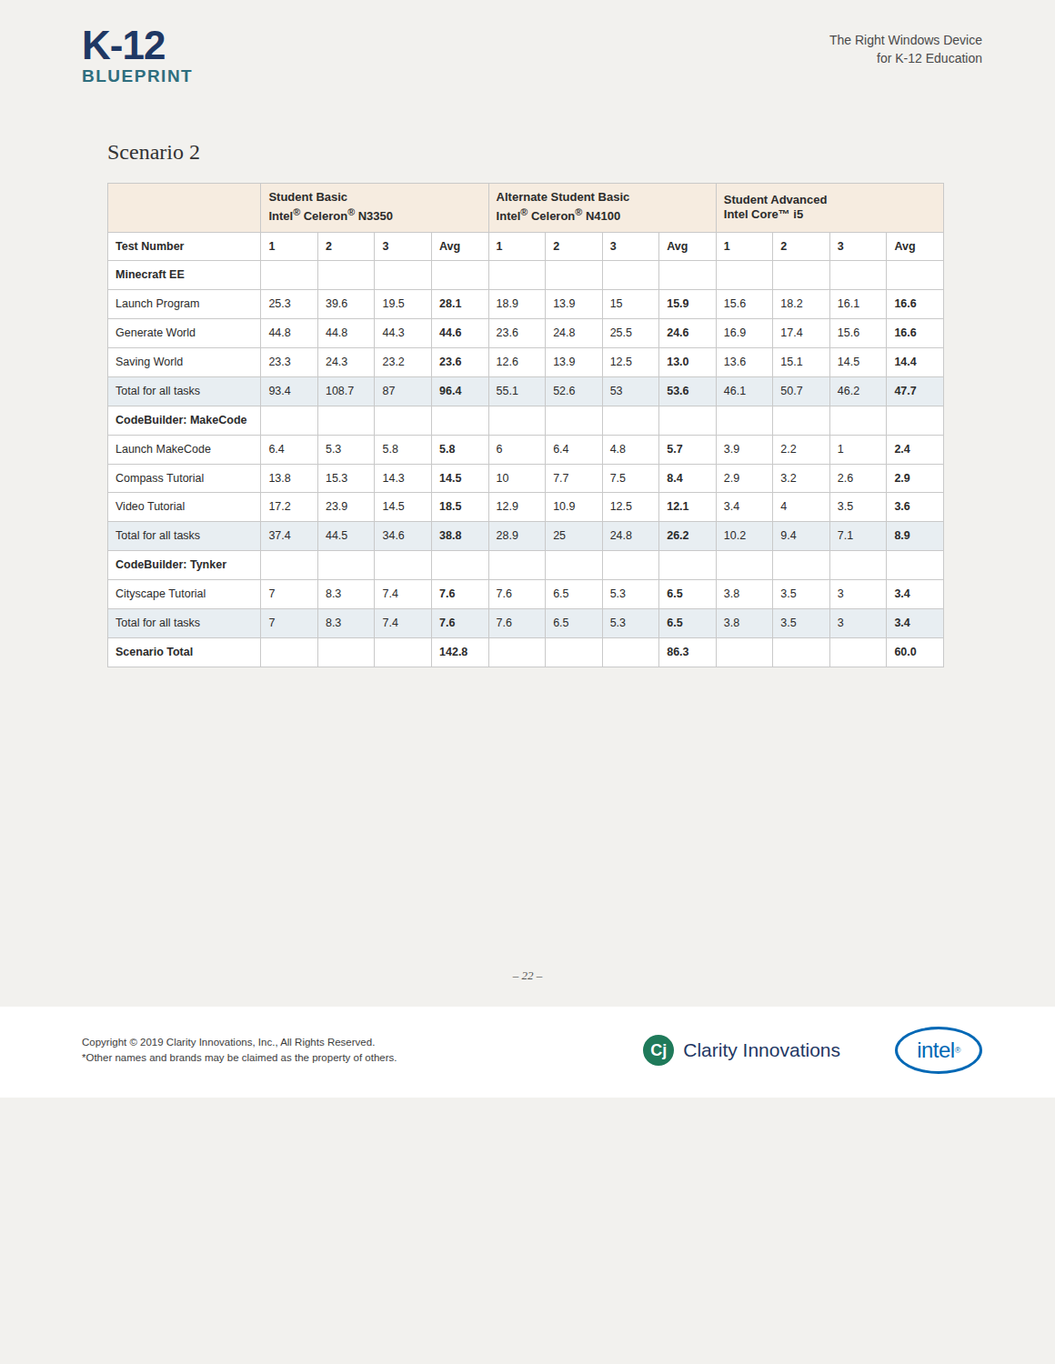K-12
BLUEPRINT
The Right Windows Device
for K-12 Education
Scenario 2
| | Student Basic Intel ® Celeron ® N3350 | Alternate Student Basic Intel ® Celeron ® N4100 | Student Advanced Intel Core™ i5 |
| --- | --- | --- | --- |
| Test Number | 1 | 2 | 3 | Avg | 1 | 2 | 3 | Avg | 1 | 2 | 3 | Avg |
| Minecraft EE | | | | | | | | | | | | |
| Launch Program | 25.3 | 39.6 | 19.5 | 28.1 | 18.9 | 13.9 | 15 | 15.9 | 15.6 | 18.2 | 16.1 | 16.6 |
| Generate World | 44.8 | 44.8 | 44.3 | 44.6 | 23.6 | 24.8 | 25.5 | 24.6 | 16.9 | 17.4 | 15.6 | 16.6 |
| Saving World | 23.3 | 24.3 | 23.2 | 23.6 | 12.6 | 13.9 | 12.5 | 13.0 | 13.6 | 15.1 | 14.5 | 14.4 |
| Total for all tasks | 93.4 | 108.7 | 87 | 96.4 | 55.1 | 52.6 | 53 | 53.6 | 46.1 | 50.7 | 46.2 | 47.7 |
| CodeBuilder: MakeCode | | | | | | | | | | | | |
| Launch MakeCode | 6.4 | 5.3 | 5.8 | 5.8 | 6 | 6.4 | 4.8 | 5.7 | 3.9 | 2.2 | 1 | 2.4 |
| Compass Tutorial | 13.8 | 15.3 | 14.3 | 14.5 | 10 | 7.7 | 7.5 | 8.4 | 2.9 | 3.2 | 2.6 | 2.9 |
| Video Tutorial | 17.2 | 23.9 | 14.5 | 18.5 | 12.9 | 10.9 | 12.5 | 12.1 | 3.4 | 4 | 3.5 | 3.6 |
| Total for all tasks | 37.4 | 44.5 | 34.6 | 38.8 | 28.9 | 25 | 24.8 | 26.2 | 10.2 | 9.4 | 7.1 | 8.9 |
| CodeBuilder: Tynker | | | | | | | | | | | | |
| Cityscape Tutorial | 7 | 8.3 | 7.4 | 7.6 | 7.6 | 6.5 | 5.3 | 6.5 | 3.8 | 3.5 | 3 | 3.4 |
| Total for all tasks | 7 | 8.3 | 7.4 | 7.6 | 7.6 | 6.5 | 5.3 | 6.5 | 3.8 | 3.5 | 3 | 3.4 |
| Scenario Total | | | | 142.8 | | | | 86.3 | | | | 60.0 |
– 22 –
Copyright © 2019 Clarity Innovations, Inc., All Rights Reserved.
*Other names and brands may be claimed as the property of others.
Cj
Clarity Innovations
intel®